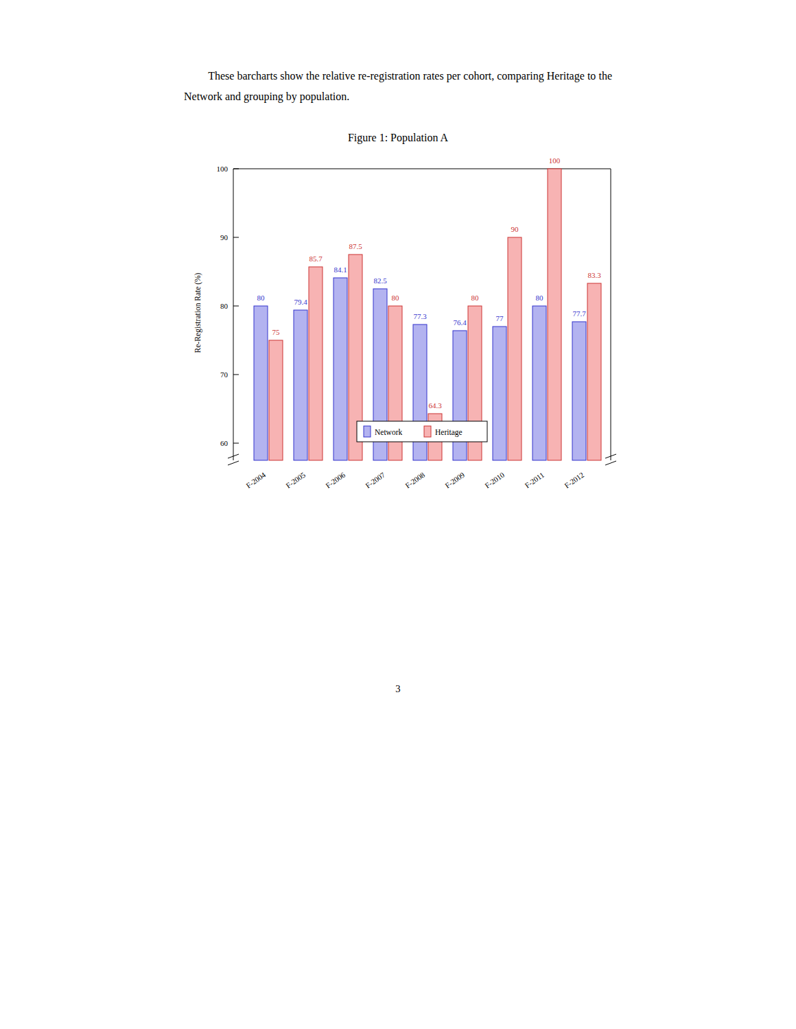These barcharts show the relative re-registration rates per cohort, comparing Heritage to the Network and grouping by population.
Figure 1: Population A
100 90 80 70 60 Re-Registration Rate (%) 80 75 79.4 85.7 84.1 87.5 82.5 80 77.3 64.3 76.4 80 77 90 80 100 77.7 83.3 Network Heritage F-2004 F-2005 F-2006 F-2007 F-2008 F-2009 F-2010 F-2011 F-2012
3